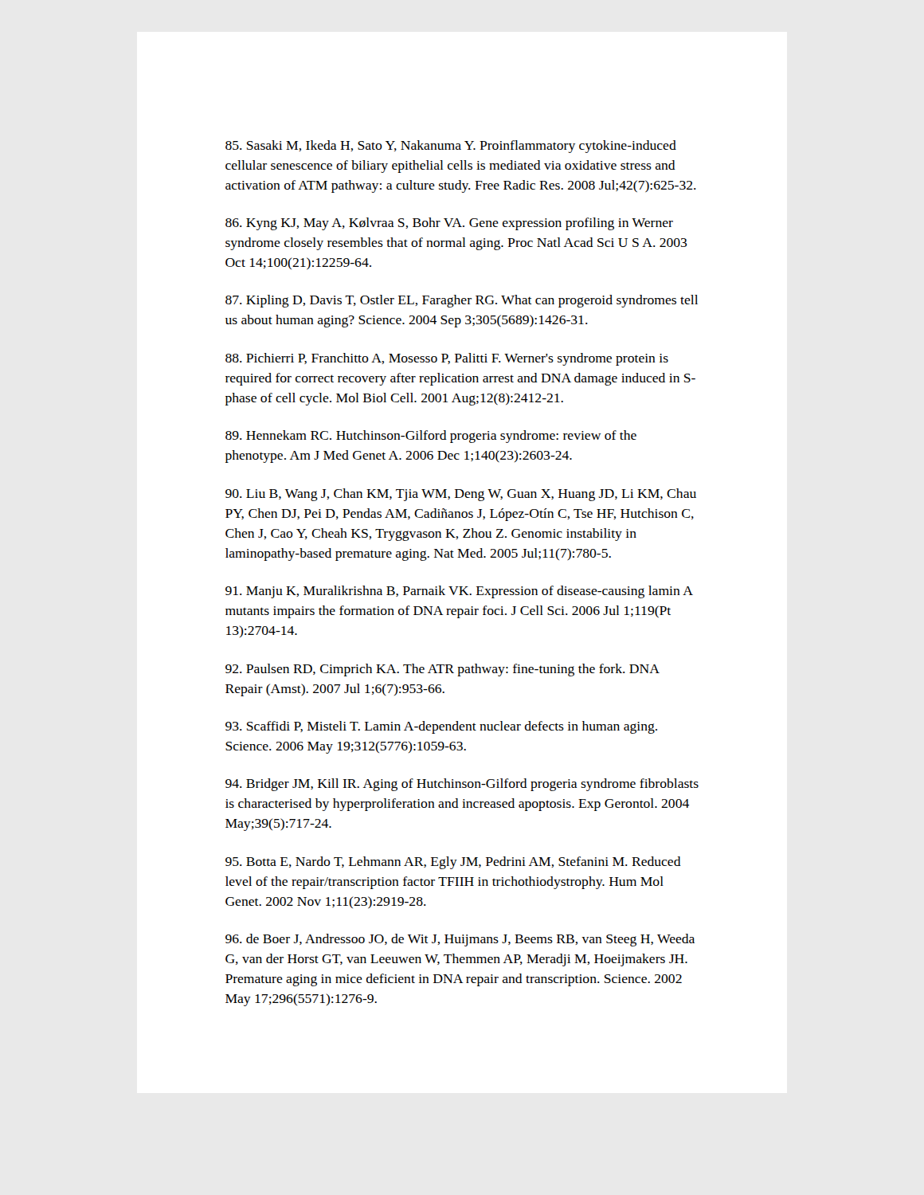85. Sasaki M, Ikeda H, Sato Y, Nakanuma Y. Proinflammatory cytokine-induced cellular senescence of biliary epithelial cells is mediated via oxidative stress and activation of ATM pathway: a culture study. Free Radic Res. 2008 Jul;42(7):625-32.
86. Kyng KJ, May A, Kølvraa S, Bohr VA. Gene expression profiling in Werner syndrome closely resembles that of normal aging. Proc Natl Acad Sci U S A. 2003 Oct 14;100(21):12259-64.
87. Kipling D, Davis T, Ostler EL, Faragher RG. What can progeroid syndromes tell us about human aging? Science. 2004 Sep 3;305(5689):1426-31.
88. Pichierri P, Franchitto A, Mosesso P, Palitti F. Werner's syndrome protein is required for correct recovery after replication arrest and DNA damage induced in S-phase of cell cycle. Mol Biol Cell. 2001 Aug;12(8):2412-21.
89. Hennekam RC. Hutchinson-Gilford progeria syndrome: review of the phenotype. Am J Med Genet A. 2006 Dec 1;140(23):2603-24.
90. Liu B, Wang J, Chan KM, Tjia WM, Deng W, Guan X, Huang JD, Li KM, Chau PY, Chen DJ, Pei D, Pendas AM, Cadiñanos J, López-Otín C, Tse HF, Hutchison C, Chen J, Cao Y, Cheah KS, Tryggvason K, Zhou Z. Genomic instability in laminopathy-based premature aging. Nat Med. 2005 Jul;11(7):780-5.
91. Manju K, Muralikrishna B, Parnaik VK. Expression of disease-causing lamin A mutants impairs the formation of DNA repair foci. J Cell Sci. 2006 Jul 1;119(Pt 13):2704-14.
92. Paulsen RD, Cimprich KA. The ATR pathway: fine-tuning the fork. DNA Repair (Amst). 2007 Jul 1;6(7):953-66.
93. Scaffidi P, Misteli T. Lamin A-dependent nuclear defects in human aging. Science. 2006 May 19;312(5776):1059-63.
94. Bridger JM, Kill IR. Aging of Hutchinson-Gilford progeria syndrome fibroblasts is characterised by hyperproliferation and increased apoptosis. Exp Gerontol. 2004 May;39(5):717-24.
95. Botta E, Nardo T, Lehmann AR, Egly JM, Pedrini AM, Stefanini M. Reduced level of the repair/transcription factor TFIIH in trichothiodystrophy. Hum Mol Genet. 2002 Nov 1;11(23):2919-28.
96. de Boer J, Andressoo JO, de Wit J, Huijmans J, Beems RB, van Steeg H, Weeda G, van der Horst GT, van Leeuwen W, Themmen AP, Meradji M, Hoeijmakers JH. Premature aging in mice deficient in DNA repair and transcription. Science. 2002 May 17;296(5571):1276-9.